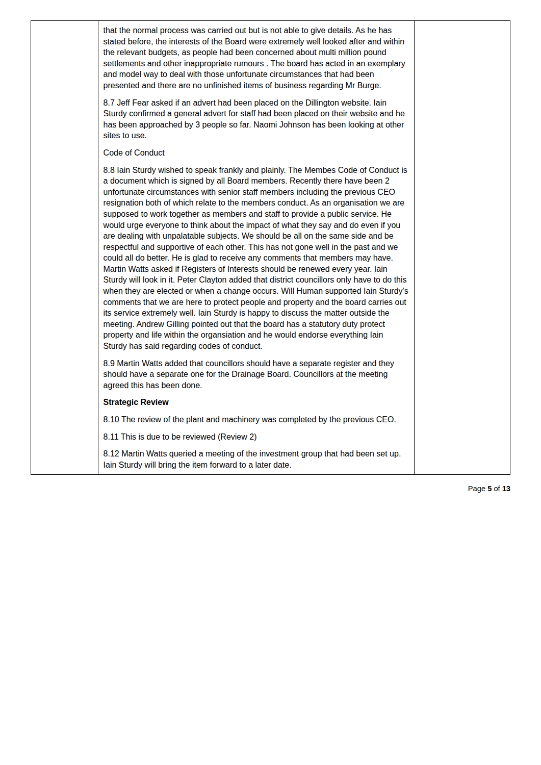| | that the normal process was carried out but is not able to give details. As he has stated before, the interests of the Board were extremely well looked after and within the relevant budgets, as people had been concerned about multi million pound settlements and other inappropriate rumours . The board has acted in an exemplary and model way to deal with those unfortunate circumstances that had been presented and there are no unfinished items of business regarding Mr Burge. 8.7 Jeff Fear asked if an advert had been placed on the Dillington website. Iain Sturdy confirmed a general advert for staff had been placed on their website and he has been approached by 3 people so far. Naomi Johnson has been looking at other sites to use. Code of Conduct 8.8 Iain Sturdy wished to speak frankly and plainly. The Membes Code of Conduct is a document which is signed by all Board members. Recently there have been 2 unfortunate circumstances with senior staff members including the previous CEO resignation both of which relate to the members conduct. As an organisation we are supposed to work together as members and staff to provide a public service. He would urge everyone to think about the impact of what they say and do even if you are dealing with unpalatable subjects. We should be all on the same side and be respectful and supportive of each other. This has not gone well in the past and we could all do better. He is glad to receive any comments that members may have. Martin Watts asked if Registers of Interests should be renewed every year. Iain Sturdy will look in it. Peter Clayton added that district councillors only have to do this when they are elected or when a change occurs. Will Human supported Iain Sturdy's comments that we are here to protect people and property and the board carries out its service extremely well. Iain Sturdy is happy to discuss the matter outside the meeting. Andrew Gilling pointed out that the board has a statutory duty protect property and life within the organsiation and he would endorse everything Iain Sturdy has said regarding codes of conduct. 8.9 Martin Watts added that councillors should have a separate register and they should have a separate one for the Drainage Board. Councillors at the meeting agreed this has been done. Strategic Review 8.10 The review of the plant and machinery was completed by the previous CEO. 8.11 This is due to be reviewed (Review 2) 8.12 Martin Watts queried a meeting of the investment group that had been set up. Iain Sturdy will bring the item forward to a later date. | |
Page 5 of 13